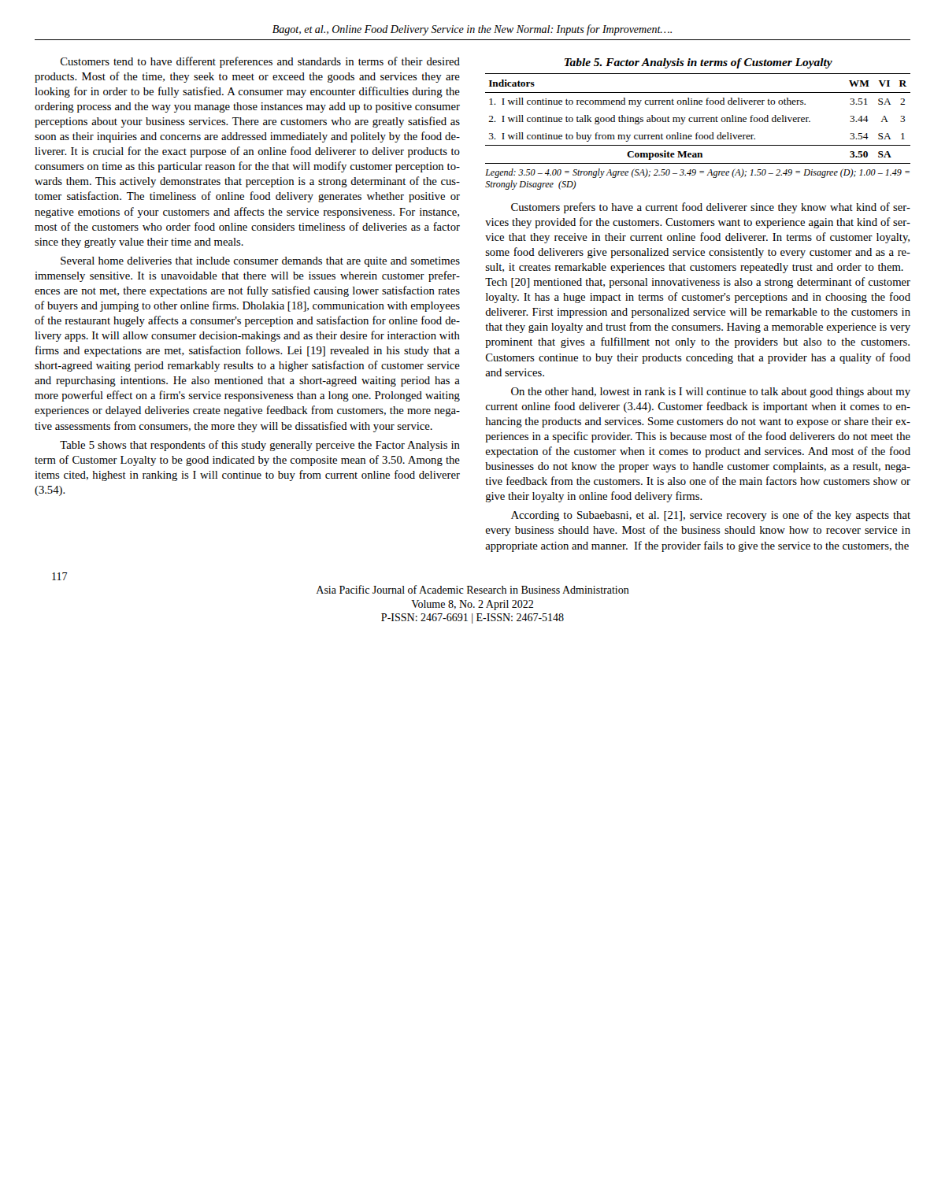Bagot, et al., Online Food Delivery Service in the New Normal: Inputs for Improvement….
Customers tend to have different preferences and standards in terms of their desired products. Most of the time, they seek to meet or exceed the goods and services they are looking for in order to be fully satisfied. A consumer may encounter difficulties during the ordering process and the way you manage those instances may add up to positive consumer perceptions about your business services. There are customers who are greatly satisfied as soon as their inquiries and concerns are addressed immediately and politely by the food deliverer. It is crucial for the exact purpose of an online food deliverer to deliver products to consumers on time as this particular reason for the that will modify customer perception towards them. This actively demonstrates that perception is a strong determinant of the customer satisfaction. The timeliness of online food delivery generates whether positive or negative emotions of your customers and affects the service responsiveness. For instance, most of the customers who order food online considers timeliness of deliveries as a factor since they greatly value their time and meals.
Several home deliveries that include consumer demands that are quite and sometimes immensely sensitive. It is unavoidable that there will be issues wherein customer preferences are not met, there expectations are not fully satisfied causing lower satisfaction rates of buyers and jumping to other online firms. Dholakia [18], communication with employees of the restaurant hugely affects a consumer's perception and satisfaction for online food delivery apps. It will allow consumer decision-makings and as their desire for interaction with firms and expectations are met, satisfaction follows. Lei [19] revealed in his study that a short-agreed waiting period remarkably results to a higher satisfaction of customer service and repurchasing intentions. He also mentioned that a short-agreed waiting period has a more powerful effect on a firm's service responsiveness than a long one. Prolonged waiting experiences or delayed deliveries create negative feedback from customers, the more negative assessments from consumers, the more they will be dissatisfied with your service.
Table 5 shows that respondents of this study generally perceive the Factor Analysis in term of Customer Loyalty to be good indicated by the composite mean of 3.50. Among the items cited, highest in ranking is I will continue to buy from current online food deliverer (3.54).
Table 5 . Factor Analysis in terms of Customer Loyalty
| Indicators | WM | VI | R |
| --- | --- | --- | --- |
| 1. I will continue to recommend my current online food deliverer to others. | 3.51 | SA | 2 |
| 2. I will continue to talk good things about my current online food deliverer. | 3.44 | A | 3 |
| 3. I will continue to buy from my current online food deliverer. | 3.54 | SA | 1 |
| Composite Mean | 3.50 | SA | |
Legend: 3.50 – 4.00 = Strongly Agree (SA); 2.50 – 3.49 = Agree (A); 1.50 – 2.49 = Disagree (D); 1.00 – 1.49 = Strongly Disagree (SD)
Customers prefers to have a current food deliverer since they know what kind of services they provided for the customers. Customers want to experience again that kind of service that they receive in their current online food deliverer. In terms of customer loyalty, some food deliverers give personalized service consistently to every customer and as a result, it creates remarkable experiences that customers repeatedly trust and order to them. Tech [20] mentioned that, personal innovativeness is also a strong determinant of customer loyalty. It has a huge impact in terms of customer's perceptions and in choosing the food deliverer. First impression and personalized service will be remarkable to the customers in that they gain loyalty and trust from the consumers. Having a memorable experience is very prominent that gives a fulfillment not only to the providers but also to the customers. Customers continue to buy their products conceding that a provider has a quality of food and services.
On the other hand, lowest in rank is I will continue to talk about good things about my current online food deliverer (3.44). Customer feedback is important when it comes to enhancing the products and services. Some customers do not want to expose or share their experiences in a specific provider. This is because most of the food deliverers do not meet the expectation of the customer when it comes to product and services. And most of the food businesses do not know the proper ways to handle customer complaints, as a result, negative feedback from the customers. It is also one of the main factors how customers show or give their loyalty in online food delivery firms.
According to Subaebasni, et al. [21], service recovery is one of the key aspects that every business should have. Most of the business should know how to recover service in appropriate action and manner. If the provider fails to give the service to the customers, the
117
Asia Pacific Journal of Academic Research in Business Administration
Volume 8, No. 2 April 2022
P-ISSN: 2467-6691 | E-ISSN: 2467-5148